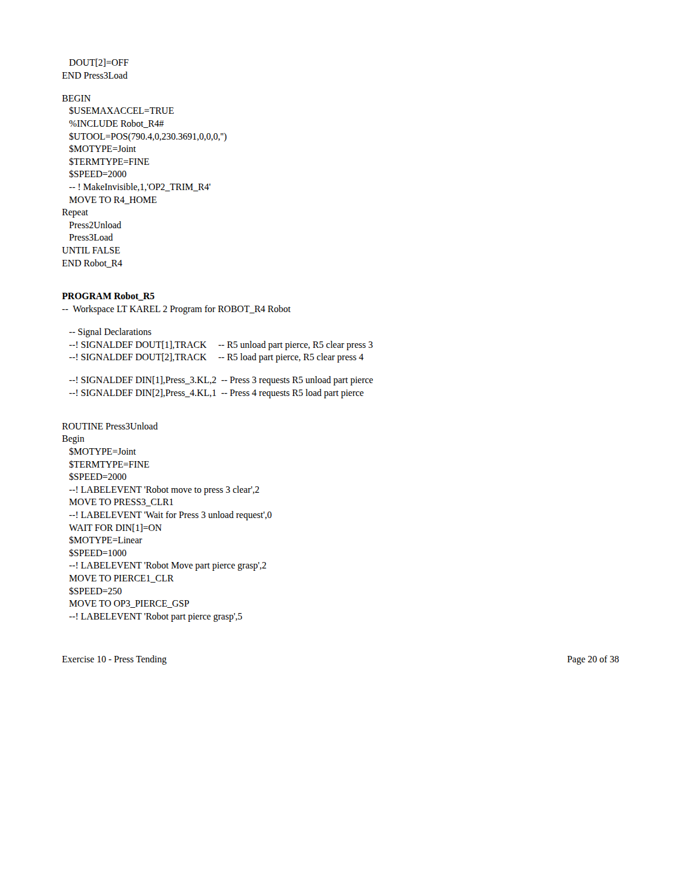DOUT[2]=OFF
END Press3Load
BEGIN
   $USEMAXACCEL=TRUE
   %INCLUDE Robot_R4#
   $UTOOL=POS(790.4,0,230.3691,0,0,0,'')
   $MOTYPE=Joint
   $TERMTYPE=FINE
   $SPEED=2000
   -- ! MakeInvisible,1,'OP2_TRIM_R4'
   MOVE TO R4_HOME
Repeat
   Press2Unload
   Press3Load
UNTIL FALSE
END Robot_R4
PROGRAM Robot_R5
--  Workspace LT KAREL 2 Program for ROBOT_R4 Robot
   -- Signal Declarations
   --! SIGNALDEF DOUT[1],TRACK     -- R5 unload part pierce, R5 clear press 3
   --! SIGNALDEF DOUT[2],TRACK     -- R5 load part pierce, R5 clear press 4
   --! SIGNALDEF DIN[1],Press_3.KL,2  -- Press 3 requests R5 unload part pierce
   --! SIGNALDEF DIN[2],Press_4.KL,1  -- Press 4 requests R5 load part pierce
ROUTINE Press3Unload
Begin
   $MOTYPE=Joint
   $TERMTYPE=FINE
   $SPEED=2000
   --! LABELEVENT 'Robot move to press 3 clear',2
   MOVE TO PRESS3_CLR1
   --! LABELEVENT 'Wait for Press 3 unload request',0
   WAIT FOR DIN[1]=ON
   $MOTYPE=Linear
   $SPEED=1000
   --! LABELEVENT 'Robot Move part pierce grasp',2
   MOVE TO PIERCE1_CLR
   $SPEED=250
   MOVE TO OP3_PIERCE_GSP
   --! LABELEVENT 'Robot part pierce grasp',5
Exercise 10 - Press Tending Page 20 of 38